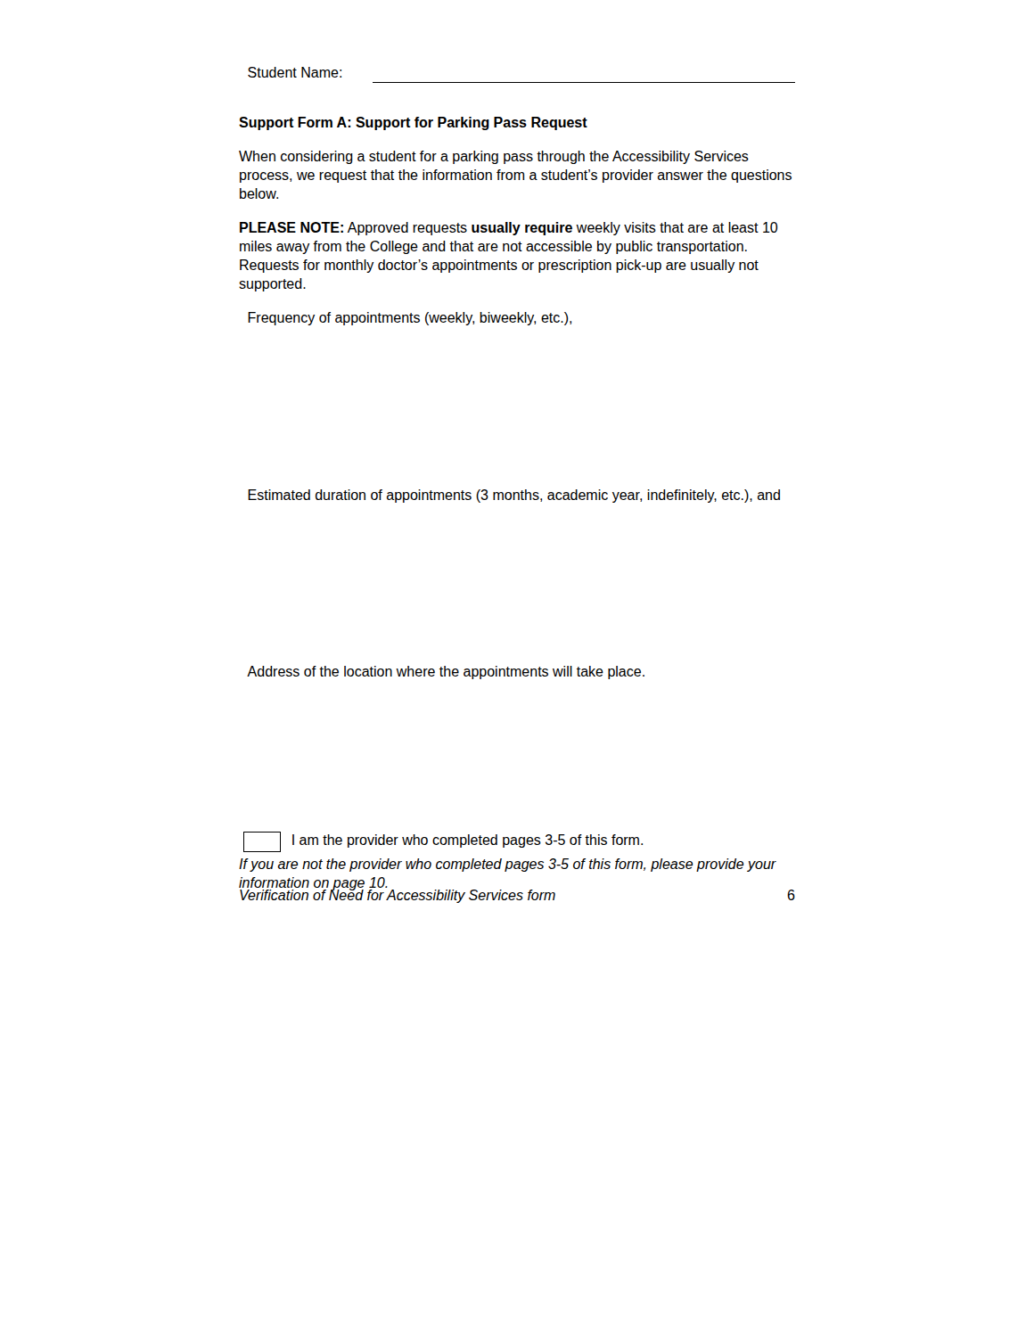Student Name:
Support Form A: Support for Parking Pass Request
When considering a student for a parking pass through the Accessibility Services process, we request that the information from a student’s provider answer the questions below.
PLEASE NOTE: Approved requests usually require weekly visits that are at least 10 miles away from the College and that are not accessible by public transportation. Requests for monthly doctor’s appointments or prescription pick-up are usually not supported.
Frequency of appointments (weekly, biweekly, etc.),
Estimated duration of appointments (3 months, academic year, indefinitely, etc.), and
Address of the location where the appointments will take place.
I am the provider who completed pages 3-5 of this form.
If you are not the provider who completed pages 3-5 of this form, please provide your information on page 10.
Verification of Need for Accessibility Services form 6